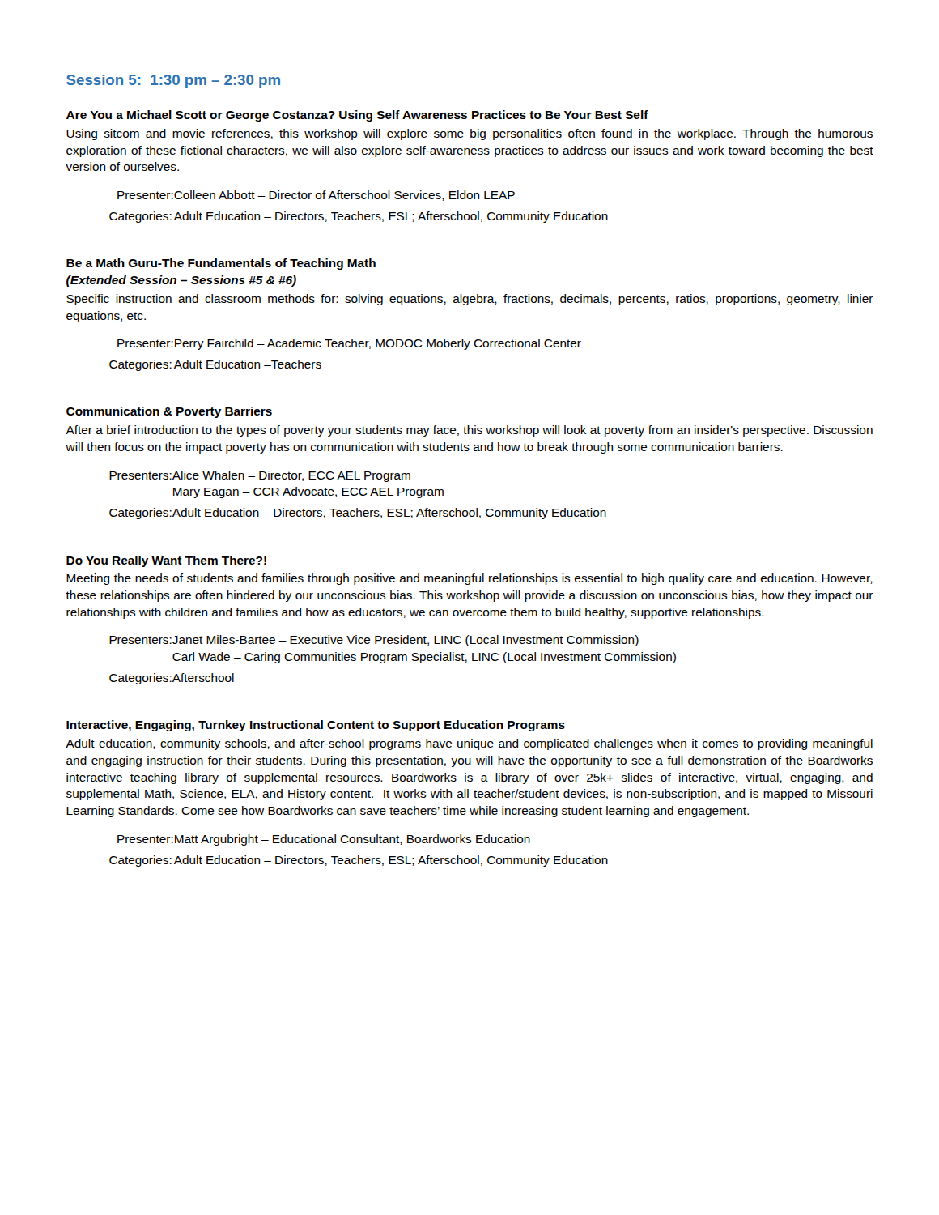Session 5: 1:30 pm – 2:30 pm
Are You a Michael Scott or George Costanza? Using Self Awareness Practices to Be Your Best Self
Using sitcom and movie references, this workshop will explore some big personalities often found in the workplace. Through the humorous exploration of these fictional characters, we will also explore self-awareness practices to address our issues and work toward becoming the best version of ourselves.
| Presenter: | Colleen Abbott – Director of Afterschool Services, Eldon LEAP |
| Categories: | Adult Education – Directors, Teachers, ESL; Afterschool, Community Education |
Be a Math Guru-The Fundamentals of Teaching Math
(Extended Session – Sessions #5 & #6)
Specific instruction and classroom methods for: solving equations, algebra, fractions, decimals, percents, ratios, proportions, geometry, linier equations, etc.
| Presenter: | Perry Fairchild – Academic Teacher, MODOC Moberly Correctional Center |
| Categories: | Adult Education –Teachers |
Communication & Poverty Barriers
After a brief introduction to the types of poverty your students may face, this workshop will look at poverty from an insider's perspective. Discussion will then focus on the impact poverty has on communication with students and how to break through some communication barriers.
| Presenters: | Alice Whalen – Director, ECC AEL Program Mary Eagan – CCR Advocate, ECC AEL Program |
| Categories: | Adult Education – Directors, Teachers, ESL; Afterschool, Community Education |
Do You Really Want Them There?!
Meeting the needs of students and families through positive and meaningful relationships is essential to high quality care and education. However, these relationships are often hindered by our unconscious bias. This workshop will provide a discussion on unconscious bias, how they impact our relationships with children and families and how as educators, we can overcome them to build healthy, supportive relationships.
| Presenters: | Janet Miles-Bartee – Executive Vice President, LINC (Local Investment Commission) Carl Wade – Caring Communities Program Specialist, LINC (Local Investment Commission) |
| Categories: | Afterschool |
Interactive, Engaging, Turnkey Instructional Content to Support Education Programs
Adult education, community schools, and after-school programs have unique and complicated challenges when it comes to providing meaningful and engaging instruction for their students. During this presentation, you will have the opportunity to see a full demonstration of the Boardworks interactive teaching library of supplemental resources. Boardworks is a library of over 25k+ slides of interactive, virtual, engaging, and supplemental Math, Science, ELA, and History content. It works with all teacher/student devices, is non-subscription, and is mapped to Missouri Learning Standards. Come see how Boardworks can save teachers’ time while increasing student learning and engagement.
| Presenter: | Matt Argubright – Educational Consultant, Boardworks Education |
| Categories: | Adult Education – Directors, Teachers, ESL; Afterschool, Community Education |